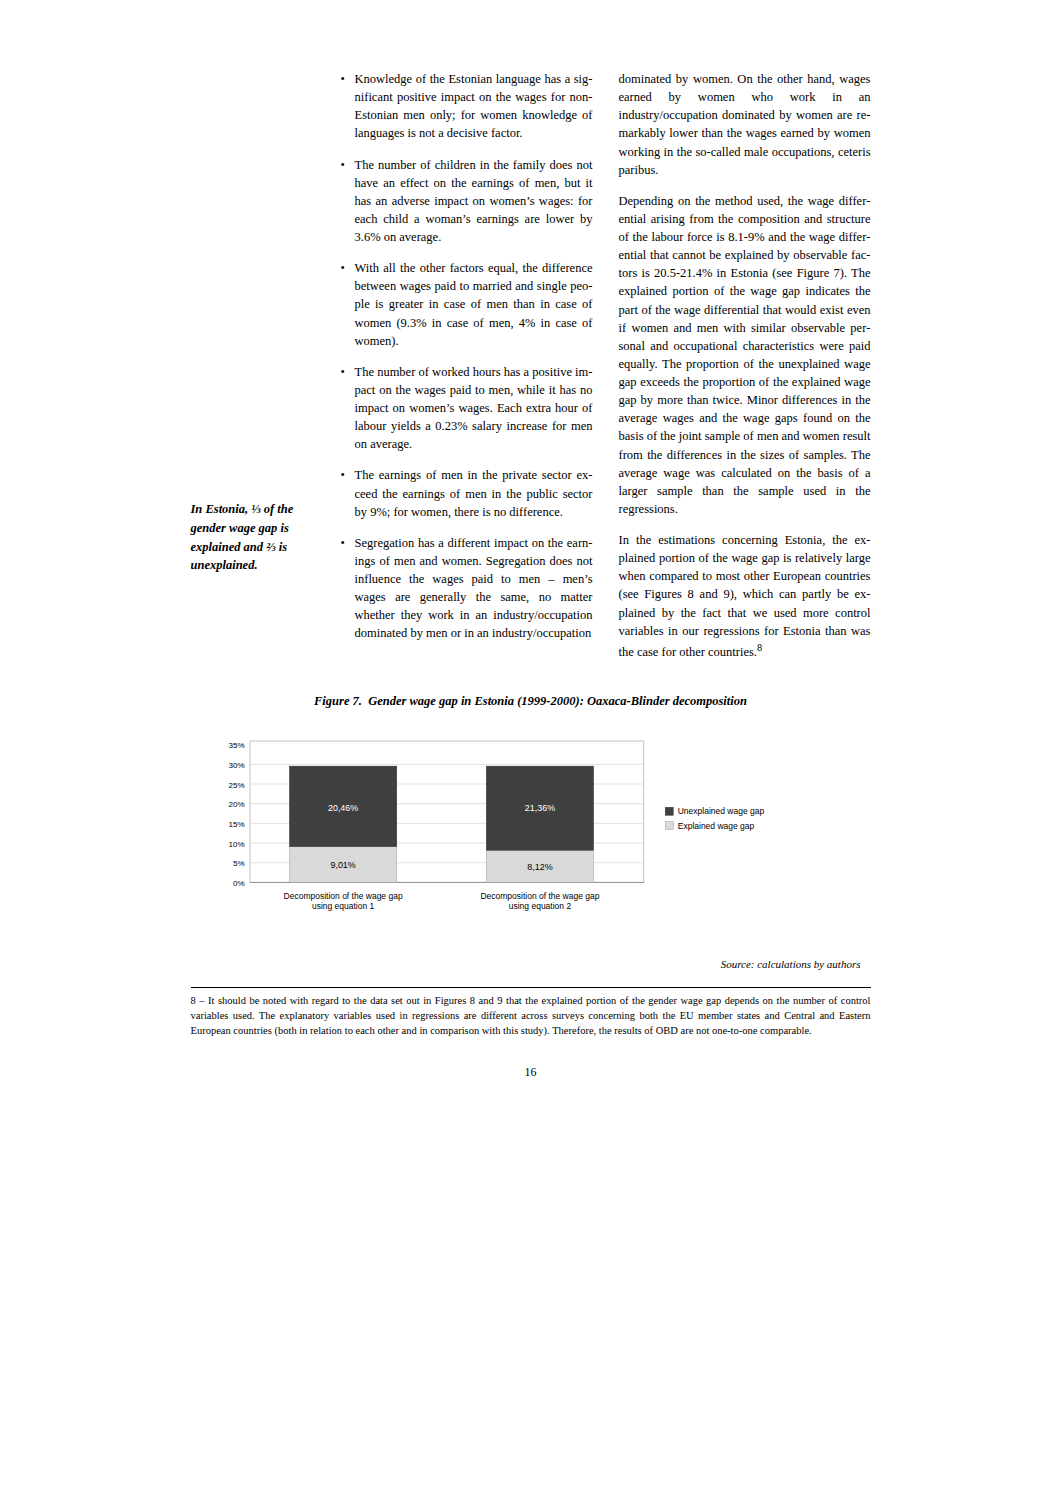In Estonia, ⅓ of the gender wage gap is explained and ⅔ is unexplained.
Knowledge of the Estonian language has a significant positive impact on the wages for non-Estonian men only; for women knowledge of languages is not a decisive factor.
The number of children in the family does not have an effect on the earnings of men, but it has an adverse impact on women’s wages: for each child a woman’s earnings are lower by 3.6% on average.
With all the other factors equal, the difference between wages paid to married and single people is greater in case of men than in case of women (9.3% in case of men, 4% in case of women).
The number of worked hours has a positive impact on the wages paid to men, while it has no impact on women’s wages. Each extra hour of labour yields a 0.23% salary increase for men on average.
The earnings of men in the private sector exceed the earnings of men in the public sector by 9%; for women, there is no difference.
Segregation has a different impact on the earnings of men and women. Segregation does not influence the wages paid to men – men’s wages are generally the same, no matter whether they work in an industry/occupation dominated by men or in an industry/occupation
dominated by women. On the other hand, wages earned by women who work in an industry/occupation dominated by women are remarkably lower than the wages earned by women working in the so-called male occupations, ceteris paribus.
Depending on the method used, the wage differential arising from the composition and structure of the labour force is 8.1-9% and the wage differential that cannot be explained by observable factors is 20.5-21.4% in Estonia (see Figure 7). The explained portion of the wage gap indicates the part of the wage differential that would exist even if women and men with similar observable personal and occupational characteristics were paid equally. The proportion of the unexplained wage gap exceeds the proportion of the explained wage gap by more than twice. Minor differences in the average wages and the wage gaps found on the basis of the joint sample of men and women result from the differences in the sizes of samples. The average wage was calculated on the basis of a larger sample than the sample used in the regressions.
In the estimations concerning Estonia, the explained portion of the wage gap is relatively large when compared to most other European countries (see Figures 8 and 9), which can partly be explained by the fact that we used more control variables in our regressions for Estonia than was the case for other countries.8
Figure 7. Gender wage gap in Estonia (1999-2000): Oaxaca-Blinder decomposition
35% 30% 25% 20% 15% 10% 5% 0% 20,46% 9,01% 21,36% 8,12% Decomposition of the wage gap using equation 1 Decomposition of the wage gap using equation 2 Unexplained wage gap Explained wage gap
Source: calculations by authors
8 – It should be noted with regard to the data set out in Figures 8 and 9 that the explained portion of the gender wage gap depends on the number of control variables used. The explanatory variables used in regressions are different across surveys concerning both the EU member states and Central and Eastern European countries (both in relation to each other and in comparison with this study). Therefore, the results of OBD are not one-to-one comparable.
16